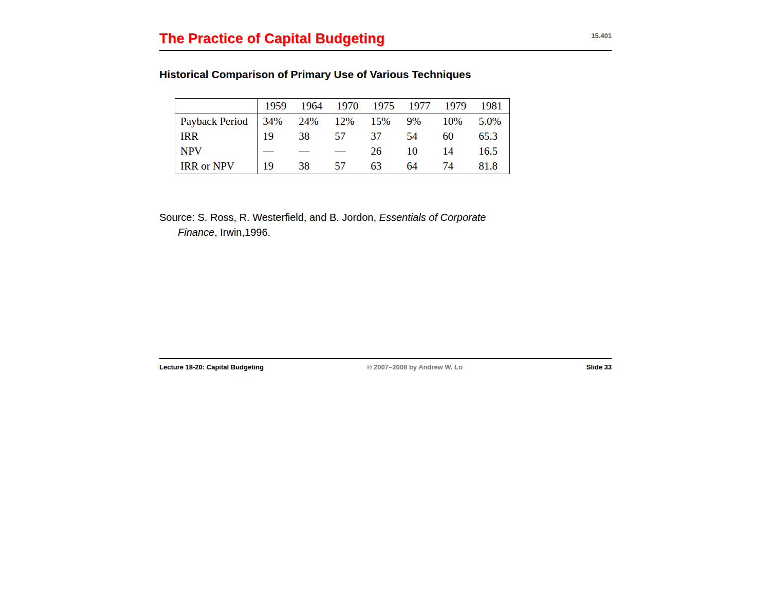15.401
The Practice of Capital Budgeting
Historical Comparison of Primary Use of Various Techniques
| | 1959 | 1964 | 1970 | 1975 | 1977 | 1979 | 1981 |
| --- | --- | --- | --- | --- | --- | --- | --- |
| Payback Period | 34% | 24% | 12% | 15% | 9% | 10% | 5.0% |
| IRR | 19 | 38 | 57 | 37 | 54 | 60 | 65.3 |
| NPV | — | — | — | 26 | 10 | 14 | 16.5 |
| IRR or NPV | 19 | 38 | 57 | 63 | 64 | 74 | 81.8 |
Source: S. Ross, R. Westerfield, and B. Jordon, Essentials of Corporate Finance, Irwin,1996.
Lecture 18-20: Capital Budgeting © 2007–2008 by Andrew W. Lo Slide 33